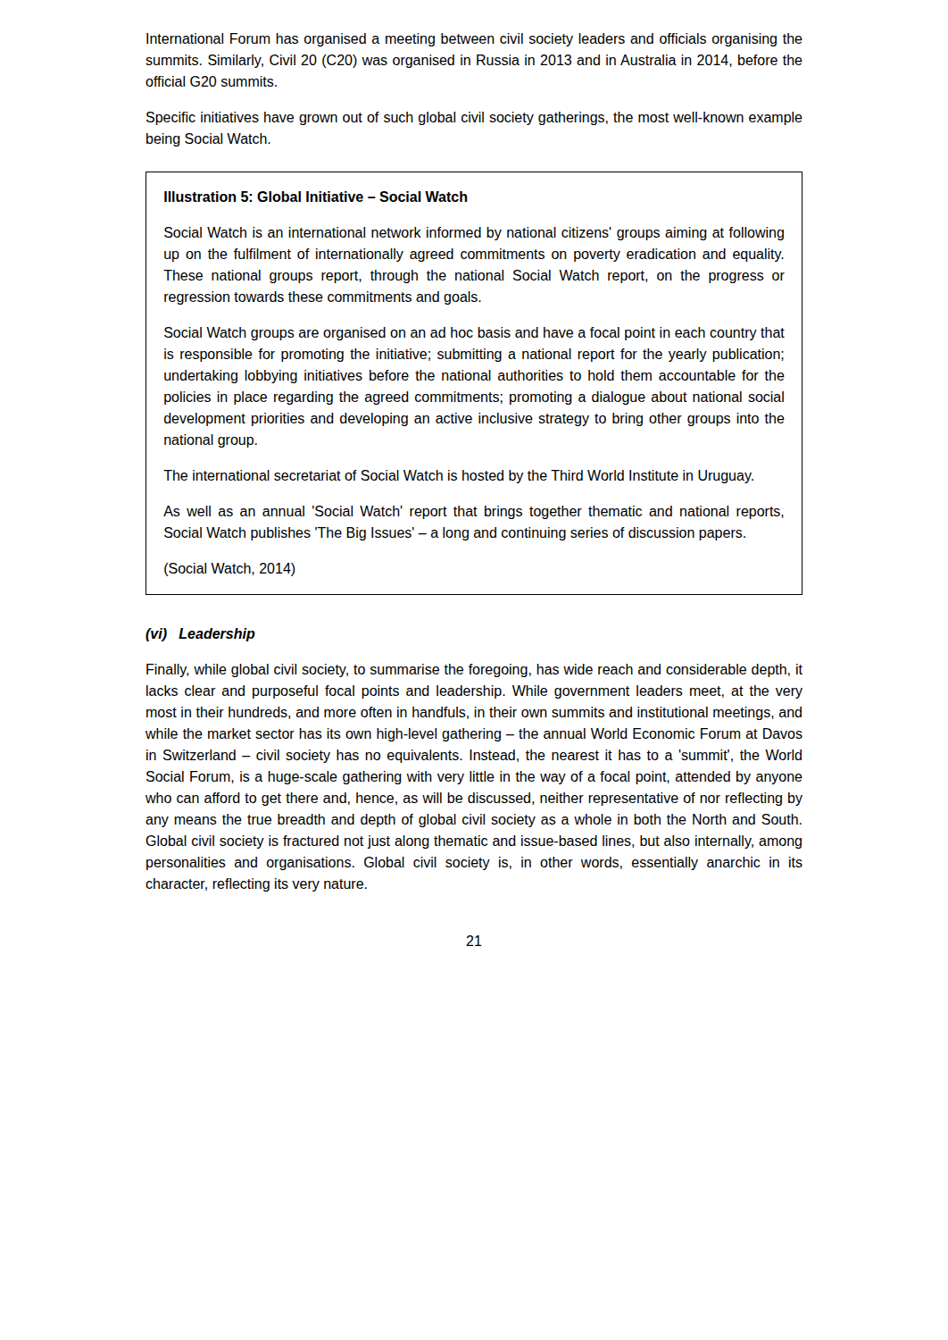International Forum has organised a meeting between civil society leaders and officials organising the summits. Similarly, Civil 20 (C20) was organised in Russia in 2013 and in Australia in 2014, before the official G20 summits.
Specific initiatives have grown out of such global civil society gatherings, the most well-known example being Social Watch.
Illustration 5: Global Initiative – Social Watch
Social Watch is an international network informed by national citizens' groups aiming at following up on the fulfilment of internationally agreed commitments on poverty eradication and equality. These national groups report, through the national Social Watch report, on the progress or regression towards these commitments and goals.
Social Watch groups are organised on an ad hoc basis and have a focal point in each country that is responsible for promoting the initiative; submitting a national report for the yearly publication; undertaking lobbying initiatives before the national authorities to hold them accountable for the policies in place regarding the agreed commitments; promoting a dialogue about national social development priorities and developing an active inclusive strategy to bring other groups into the national group.
The international secretariat of Social Watch is hosted by the Third World Institute in Uruguay.
As well as an annual 'Social Watch' report that brings together thematic and national reports, Social Watch publishes 'The Big Issues' – a long and continuing series of discussion papers.
(Social Watch, 2014)
(vi) Leadership
Finally, while global civil society, to summarise the foregoing, has wide reach and considerable depth, it lacks clear and purposeful focal points and leadership. While government leaders meet, at the very most in their hundreds, and more often in handfuls, in their own summits and institutional meetings, and while the market sector has its own high-level gathering – the annual World Economic Forum at Davos in Switzerland – civil society has no equivalents. Instead, the nearest it has to a 'summit', the World Social Forum, is a huge-scale gathering with very little in the way of a focal point, attended by anyone who can afford to get there and, hence, as will be discussed, neither representative of nor reflecting by any means the true breadth and depth of global civil society as a whole in both the North and South. Global civil society is fractured not just along thematic and issue-based lines, but also internally, among personalities and organisations. Global civil society is, in other words, essentially anarchic in its character, reflecting its very nature.
21